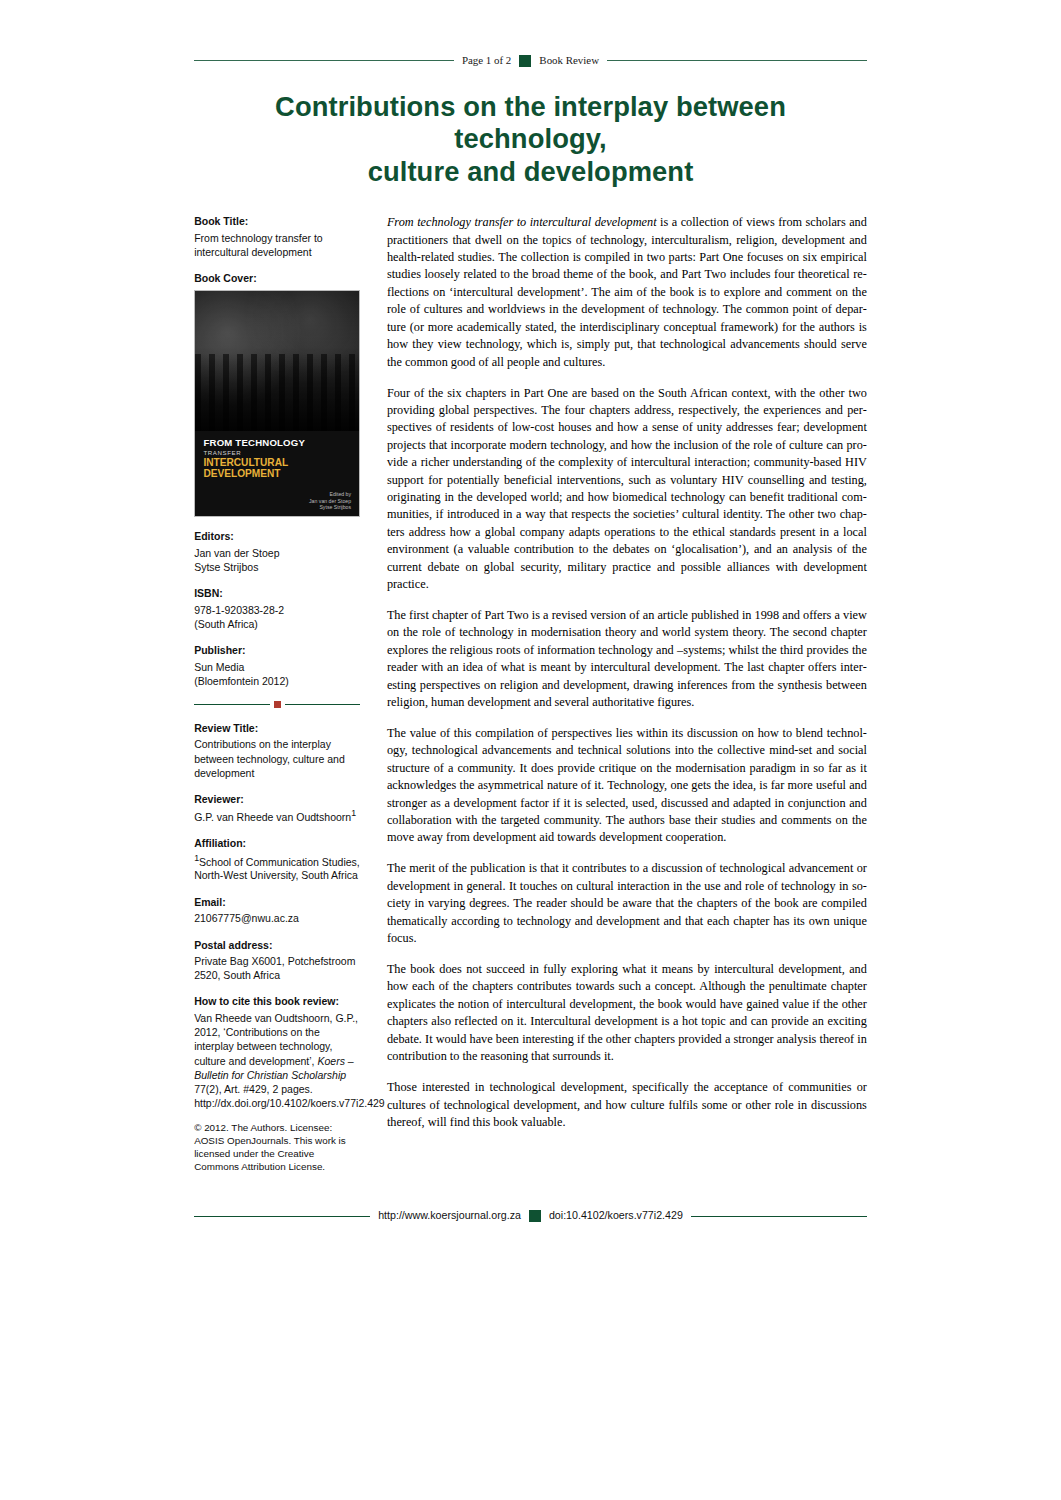Page 1 of 2
Book Review
Contributions on the interplay between technology,
culture and development
Book Title:
From technology transfer to intercultural development
Book Cover:
FROM TECHNOLOGYTRANSFER
INTERCULTURAL
DEVELOPMENT
Edited by
Jan van der Stoep
Sytse Strijbos
Editors:
Jan van der Stoep
Sytse Strijbos
ISBN:
978-1-920383-28-2
(South Africa)
Publisher:
Sun Media
(Bloemfontein 2012)
Review Title:
Contributions on the interplay between technology, culture and development
Reviewer:
G.P. van Rheede van Oudtshoorn1
Affiliation:
1School of Communication Studies, North-West University, South Africa
Email:
21067775@nwu.ac.za
Postal address:
Private Bag X6001, Potchefstroom 2520, South Africa
How to cite this book review:
Van Rheede van Oudtshoorn, G.P., 2012, ‘Contributions on the interplay between technology, culture and development’, Koers – Bulletin for Christian Scholarship 77(2), Art. #429, 2 pages. http://dx.doi.org/10.4102/koers.v77i2.429
© 2012. The Authors. Licensee: AOSIS OpenJournals. This work is licensed under the Creative Commons Attribution License.
From technology transfer to intercultural development is a collection of views from scholars and practitioners that dwell on the topics of technology, interculturalism, religion, development and health-related studies. The collection is compiled in two parts: Part One focuses on six empirical studies loosely related to the broad theme of the book, and Part Two includes four theoretical reflections on ‘intercultural development’. The aim of the book is to explore and comment on the role of cultures and worldviews in the development of technology. The common point of departure (or more academically stated, the interdisciplinary conceptual framework) for the authors is how they view technology, which is, simply put, that technological advancements should serve the common good of all people and cultures.
Four of the six chapters in Part One are based on the South African context, with the other two providing global perspectives. The four chapters address, respectively, the experiences and perspectives of residents of low-cost houses and how a sense of unity addresses fear; development projects that incorporate modern technology, and how the inclusion of the role of culture can provide a richer understanding of the complexity of intercultural interaction; community-based HIV support for potentially beneficial interventions, such as voluntary HIV counselling and testing, originating in the developed world; and how biomedical technology can benefit traditional communities, if introduced in a way that respects the societies’ cultural identity. The other two chapters address how a global company adapts operations to the ethical standards present in a local environment (a valuable contribution to the debates on ‘glocalisation’), and an analysis of the current debate on global security, military practice and possible alliances with development practice.
The first chapter of Part Two is a revised version of an article published in 1998 and offers a view on the role of technology in modernisation theory and world system theory. The second chapter explores the religious roots of information technology and –systems; whilst the third provides the reader with an idea of what is meant by intercultural development. The last chapter offers interesting perspectives on religion and development, drawing inferences from the synthesis between religion, human development and several authoritative figures.
The value of this compilation of perspectives lies within its discussion on how to blend technology, technological advancements and technical solutions into the collective mind-set and social structure of a community. It does provide critique on the modernisation paradigm in so far as it acknowledges the asymmetrical nature of it. Technology, one gets the idea, is far more useful and stronger as a development factor if it is selected, used, discussed and adapted in conjunction and collaboration with the targeted community. The authors base their studies and comments on the move away from development aid towards development cooperation.
The merit of the publication is that it contributes to a discussion of technological advancement or development in general. It touches on cultural interaction in the use and role of technology in society in varying degrees. The reader should be aware that the chapters of the book are compiled thematically according to technology and development and that each chapter has its own unique focus.
The book does not succeed in fully exploring what it means by intercultural development, and how each of the chapters contributes towards such a concept. Although the penultimate chapter explicates the notion of intercultural development, the book would have gained value if the other chapters also reflected on it. Intercultural development is a hot topic and can provide an exciting debate. It would have been interesting if the other chapters provided a stronger analysis thereof in contribution to the reasoning that surrounds it.
Those interested in technological development, specifically the acceptance of communities or cultures of technological development, and how culture fulfils some or other role in discussions thereof, will find this book valuable.
http://www.koersjournal.org.za
doi:10.4102/koers.v77i2.429